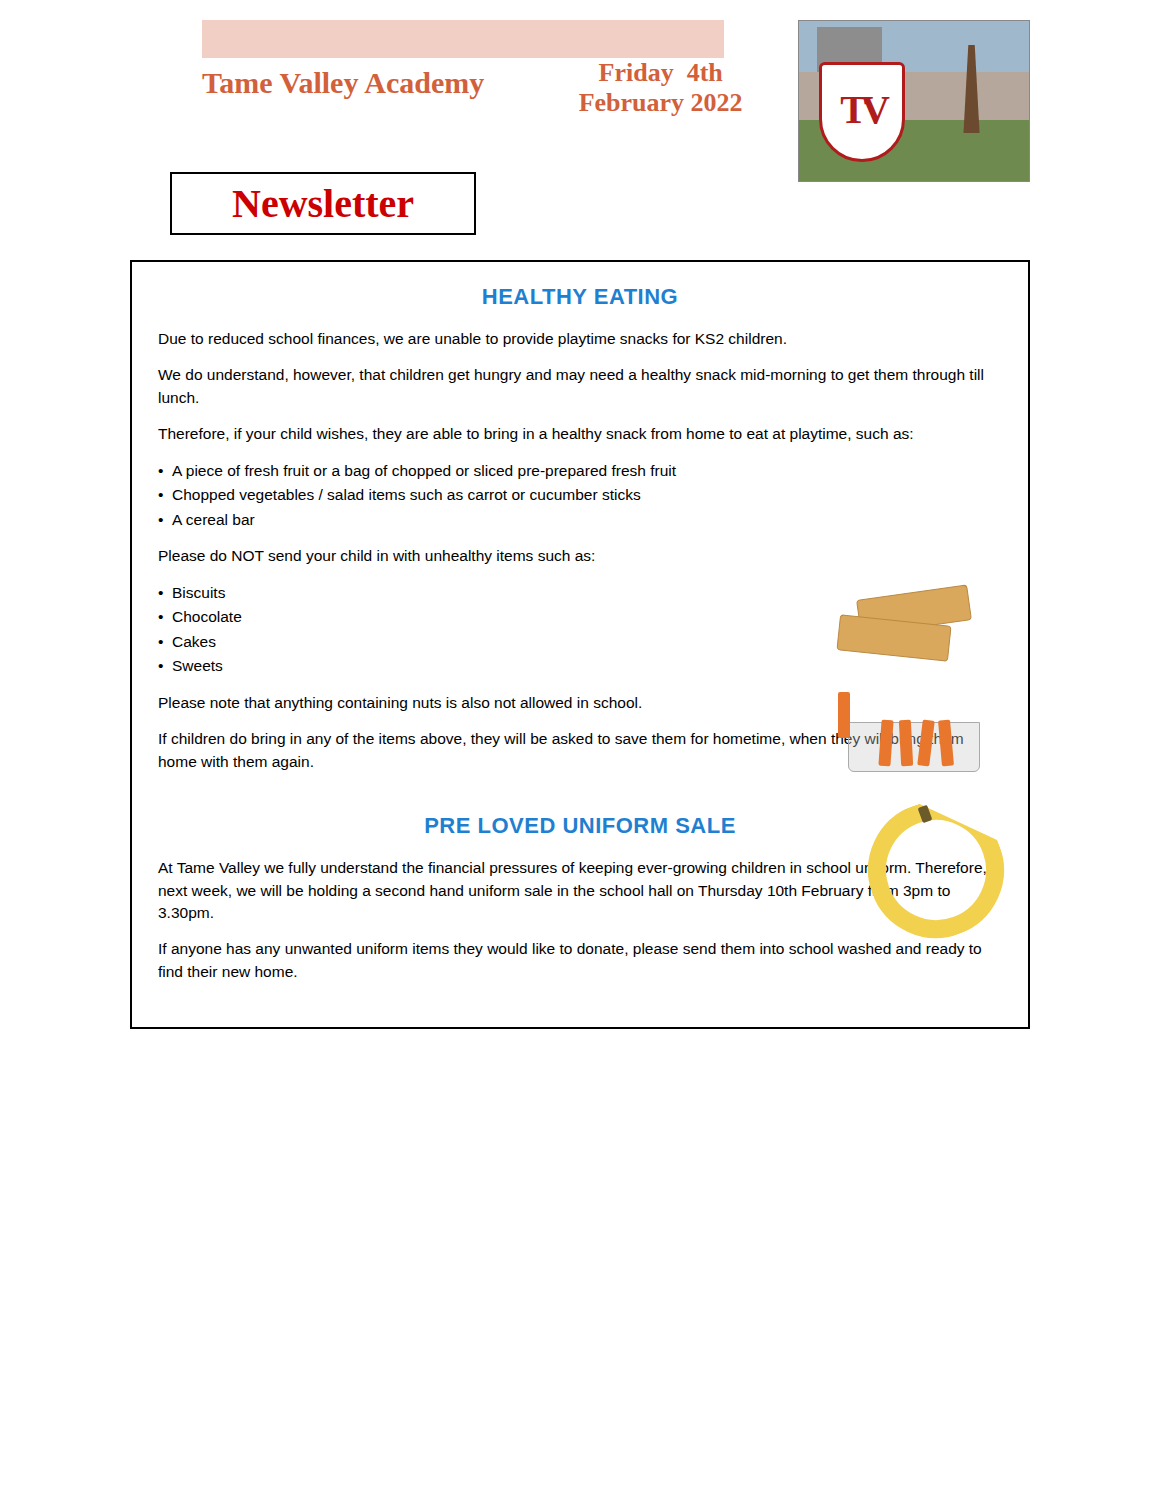Tame Valley Academy
Friday 4th
February 2022
Tame Valley Academy
TV
Newsletter
HEALTHY EATING
Due to reduced school finances, we are unable to provide playtime snacks for KS2 children.
We do understand, however, that children get hungry and may need a healthy snack mid-morning to get them through till lunch.
Therefore, if your child wishes, they are able to bring in a healthy snack from home to eat at playtime, such as:
A piece of fresh fruit or a bag of chopped or sliced pre-prepared fresh fruit
Chopped vegetables / salad items such as carrot or cucumber sticks
A cereal bar
Please do NOT send your child in with unhealthy items such as:
Biscuits
Chocolate
Cakes
Sweets
Please note that anything containing nuts is also not allowed in school.
If children do bring in any of the items above, they will be asked to save them for hometime, when they will bring them home with them again.
PRE LOVED UNIFORM SALE
At Tame Valley we fully understand the financial pressures of keeping ever-growing children in school uniform. Therefore, next week, we will be holding a second hand uniform sale in the school hall on Thursday 10th February from 3pm to 3.30pm.
If anyone has any unwanted uniform items they would like to donate, please send them into school washed and ready to find their new home.